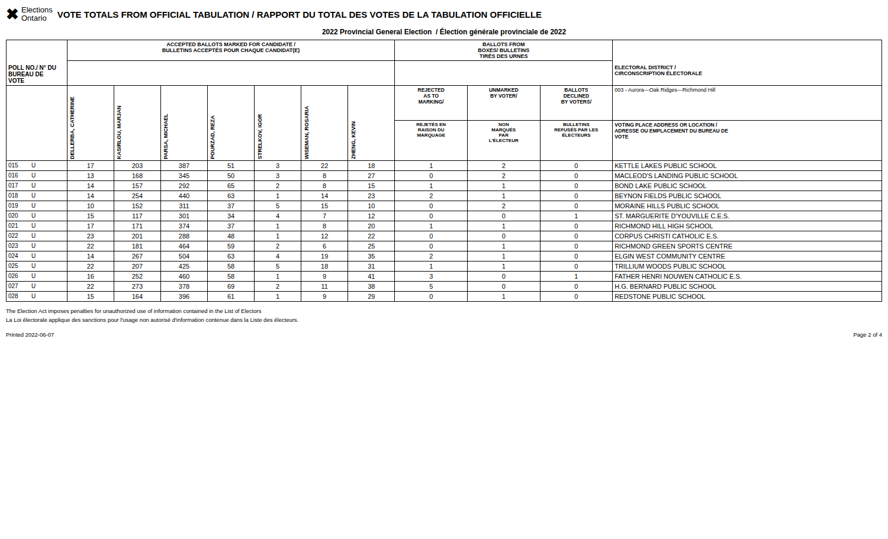✖ Elections Ontario
VOTE TOTALS FROM OFFICIAL TABULATION / RAPPORT DU TOTAL DES VOTES DE LA TABULATION OFFICIELLE
2022 Provincial General Election / Élection générale provinciale de 2022
| | ACCEPTED BALLOTS MARKED FOR CANDIDATE / BULLETINS ACCEPTÉS POUR CHAQUE CANDIDAT(E) | BALLOTS FROM BOXES/ BULLETINS TIRÉS DES URNES | |
| POLL NO./ N° DU BUREAU DE VOTE | | | ELECTORAL DISTRICT / CIRCONSCRIPTION ÉLECTORALE |
| | DELLERBA, CATHERINE | KASIRLOU, MARJAN | PARSA, MICHAEL | POURZAD, REZA | STRELKOV, IGOR | WISEMAN, ROSARIA | ZHENG, KEVIN | REJECTED AS TO MARKING/ | UNMARKED BY VOTER/ | BALLOTS DECLINED BY VOTERS/ | 003 - Aurora—Oak Ridges—Richmond Hill |
| | REJETÉS EN RAISON DU MARQUAGE | NON MARQUÉS PAR L'ÉLECTEUR | BULLETINS REFUSÉS PAR LES ÉLECTEURS | VOTING PLACE ADDRESS OR LOCATION / ADRESSE OU EMPLACEMENT DU BUREAU DE VOTE |
| 015 U | 17 | 203 | 387 | 51 | 3 | 22 | 18 | 1 | 2 | 0 | KETTLE LAKES PUBLIC SCHOOL |
| 016 U | 13 | 168 | 345 | 50 | 3 | 8 | 27 | 0 | 2 | 0 | MACLEOD'S LANDING PUBLIC SCHOOL |
| 017 U | 14 | 157 | 292 | 65 | 2 | 8 | 15 | 1 | 1 | 0 | BOND LAKE PUBLIC SCHOOL |
| 018 U | 14 | 254 | 440 | 63 | 1 | 14 | 23 | 2 | 1 | 0 | BEYNON FIELDS PUBLIC SCHOOL |
| 019 U | 10 | 152 | 311 | 37 | 5 | 15 | 10 | 0 | 2 | 0 | MORAINE HILLS PUBLIC SCHOOL |
| 020 U | 15 | 117 | 301 | 34 | 4 | 7 | 12 | 0 | 0 | 1 | ST. MARGUERITE D'YOUVILLE C.E.S. |
| 021 U | 17 | 171 | 374 | 37 | 1 | 8 | 20 | 1 | 1 | 0 | RICHMOND HILL HIGH SCHOOL |
| 022 U | 23 | 201 | 288 | 48 | 1 | 12 | 22 | 0 | 0 | 0 | CORPUS CHRISTI CATHOLIC E.S. |
| 023 U | 22 | 181 | 464 | 59 | 2 | 6 | 25 | 0 | 1 | 0 | RICHMOND GREEN SPORTS CENTRE |
| 024 U | 14 | 267 | 504 | 63 | 4 | 19 | 35 | 2 | 1 | 0 | ELGIN WEST COMMUNITY CENTRE |
| 025 U | 22 | 207 | 425 | 58 | 5 | 18 | 31 | 1 | 1 | 0 | TRILLIUM WOODS PUBLIC SCHOOL |
| 026 U | 16 | 252 | 460 | 58 | 1 | 9 | 41 | 3 | 0 | 1 | FATHER HENRI NOUWEN CATHOLIC E.S. |
| 027 U | 22 | 273 | 378 | 69 | 2 | 11 | 38 | 5 | 0 | 0 | H.G. BERNARD PUBLIC SCHOOL |
| 028 U | 15 | 164 | 396 | 61 | 1 | 9 | 29 | 0 | 1 | 0 | REDSTONE PUBLIC SCHOOL |
The Election Act imposes penalties for unauthorized use of information contained in the List of Electors
La Loi électorale applique des sanctions pour l'usage non autorisé d'information contenue dans la Liste des électeurs.
Printed 2022-06-07 Page 2 of 4